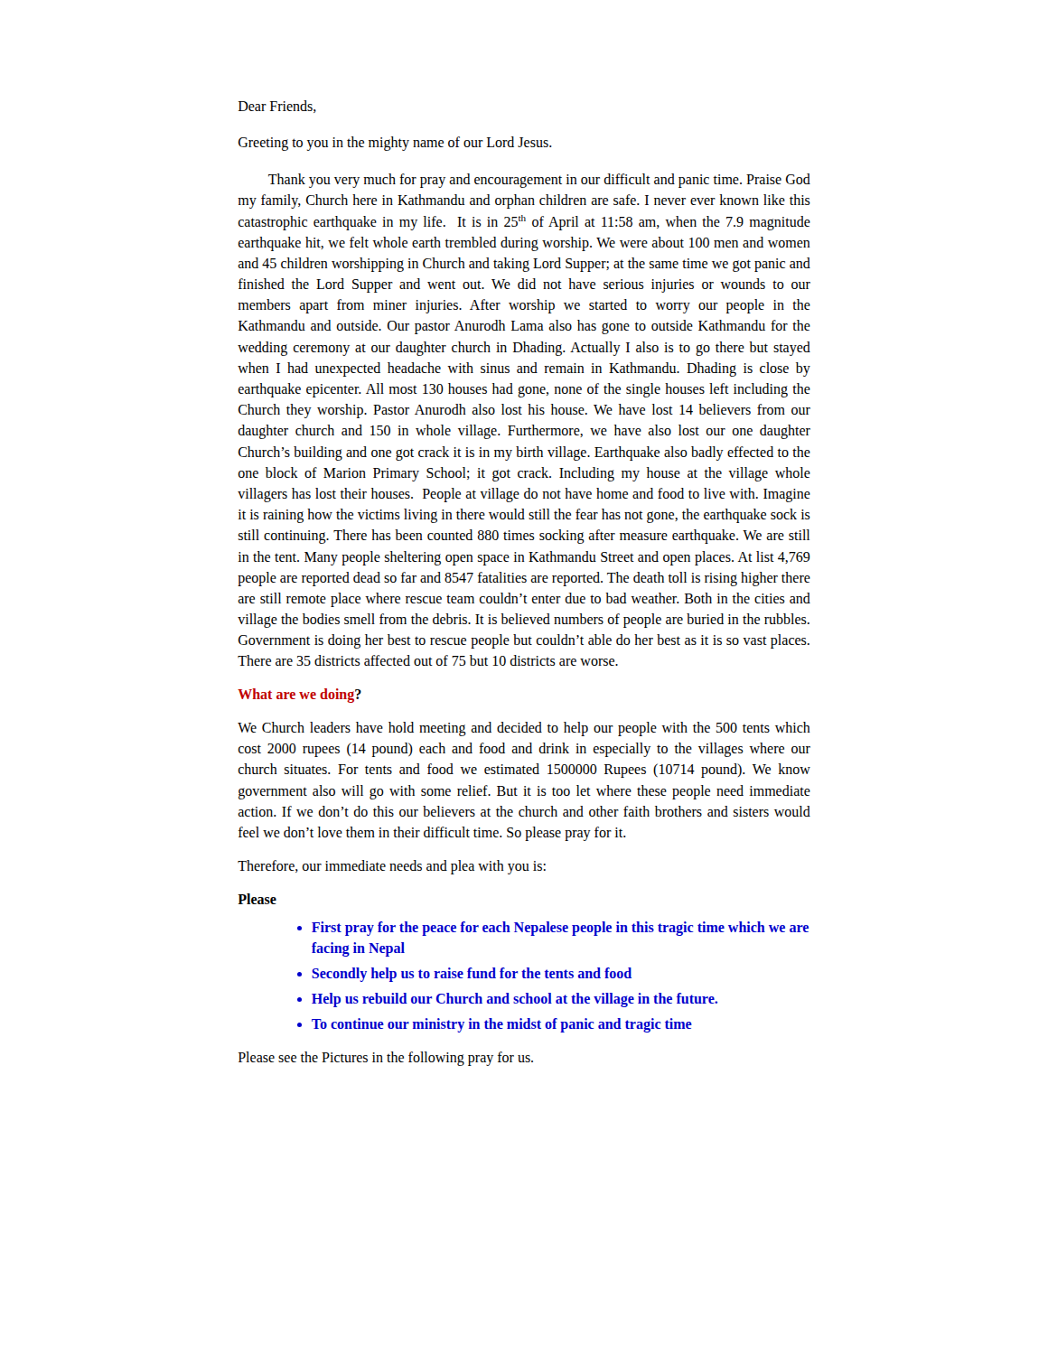Dear Friends,
Greeting to you in the mighty name of our Lord Jesus.
Thank you very much for pray and encouragement in our difficult and panic time. Praise God my family, Church here in Kathmandu and orphan children are safe. I never ever known like this catastrophic earthquake in my life. It is in 25th of April at 11:58 am, when the 7.9 magnitude earthquake hit, we felt whole earth trembled during worship. We were about 100 men and women and 45 children worshipping in Church and taking Lord Supper; at the same time we got panic and finished the Lord Supper and went out. We did not have serious injuries or wounds to our members apart from miner injuries. After worship we started to worry our people in the Kathmandu and outside. Our pastor Anurodh Lama also has gone to outside Kathmandu for the wedding ceremony at our daughter church in Dhading. Actually I also is to go there but stayed when I had unexpected headache with sinus and remain in Kathmandu. Dhading is close by earthquake epicenter. All most 130 houses had gone, none of the single houses left including the Church they worship. Pastor Anurodh also lost his house. We have lost 14 believers from our daughter church and 150 in whole village. Furthermore, we have also lost our one daughter Church’s building and one got crack it is in my birth village. Earthquake also badly effected to the one block of Marion Primary School; it got crack. Including my house at the village whole villagers has lost their houses. People at village do not have home and food to live with. Imagine it is raining how the victims living in there would still the fear has not gone, the earthquake sock is still continuing. There has been counted 880 times socking after measure earthquake. We are still in the tent. Many people sheltering open space in Kathmandu Street and open places. At list 4,769 people are reported dead so far and 8547 fatalities are reported. The death toll is rising higher there are still remote place where rescue team couldn’t enter due to bad weather. Both in the cities and village the bodies smell from the debris. It is believed numbers of people are buried in the rubbles. Government is doing her best to rescue people but couldn’t able do her best as it is so vast places. There are 35 districts affected out of 75 but 10 districts are worse.
What are we doing?
We Church leaders have hold meeting and decided to help our people with the 500 tents which cost 2000 rupees (14 pound) each and food and drink in especially to the villages where our church situates. For tents and food we estimated 1500000 Rupees (10714 pound). We know government also will go with some relief. But it is too let where these people need immediate action. If we don’t do this our believers at the church and other faith brothers and sisters would feel we don’t love them in their difficult time. So please pray for it.
Therefore, our immediate needs and plea with you is:
Please
First pray for the peace for each Nepalese people in this tragic time which we are facing in Nepal
Secondly help us to raise fund for the tents and food
Help us rebuild our Church and school at the village in the future.
To continue our ministry in the midst of panic and tragic time
Please see the Pictures in the following pray for us.